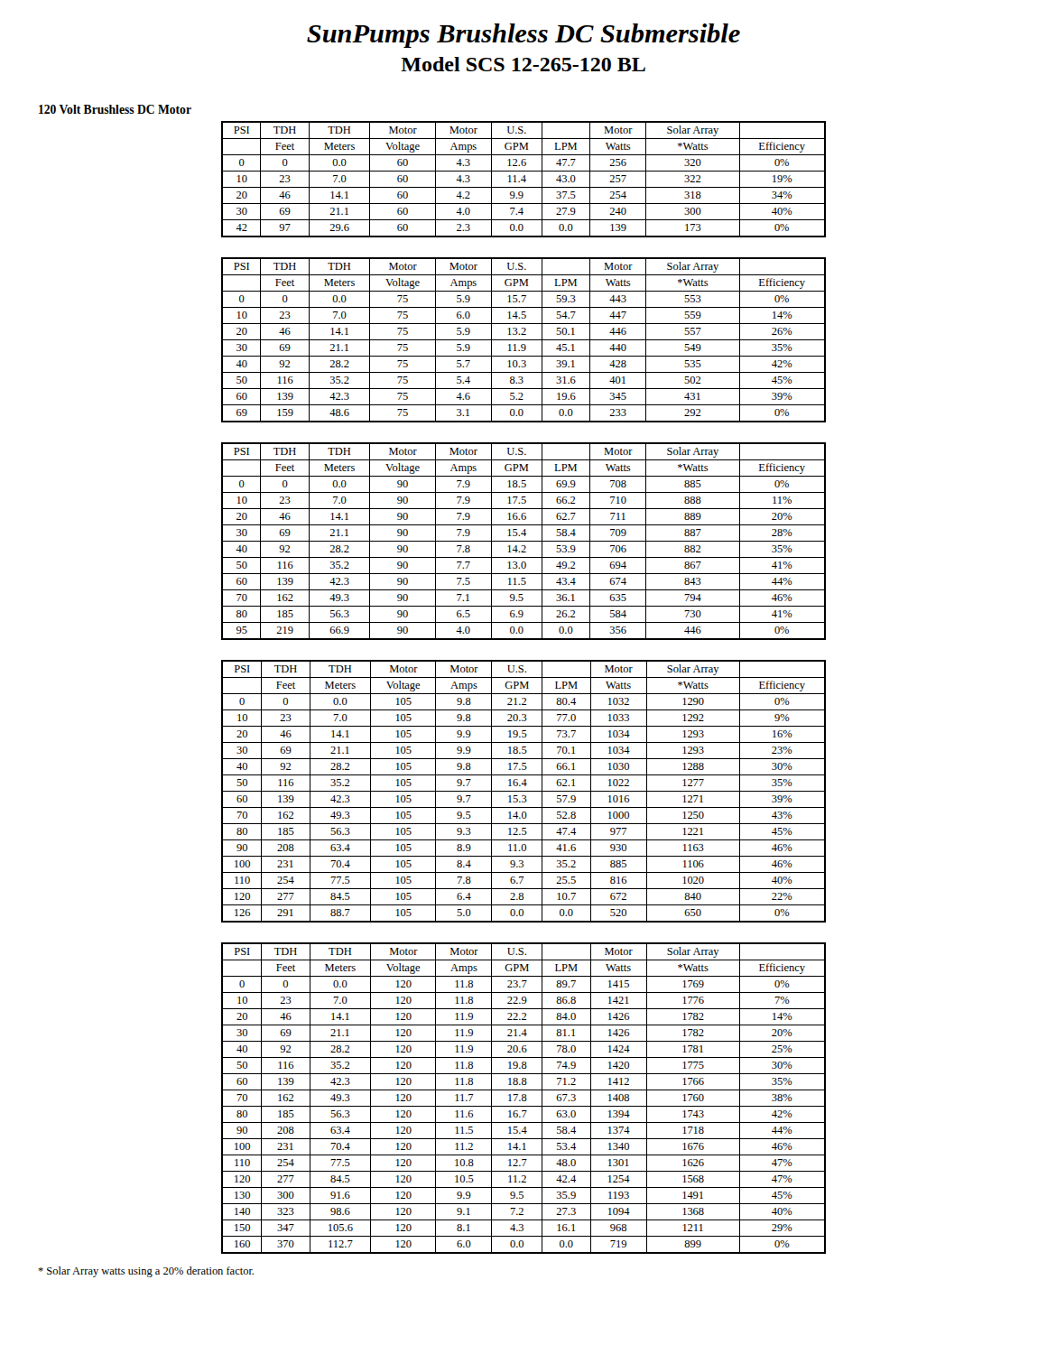SunPumps Brushless DC Submersible
Model SCS 12-265-120 BL
120 Volt Brushless DC Motor
| PSI | TDH | TDH | Motor | Motor | U.S. | | Motor | Solar Array | |
| --- | --- | --- | --- | --- | --- | --- | --- | --- | --- |
| | Feet | Meters | Voltage | Amps | GPM | LPM | Watts | *Watts | Efficiency |
| 0 | 0 | 0.0 | 60 | 4.3 | 12.6 | 47.7 | 256 | 320 | 0% |
| 10 | 23 | 7.0 | 60 | 4.3 | 11.4 | 43.0 | 257 | 322 | 19% |
| 20 | 46 | 14.1 | 60 | 4.2 | 9.9 | 37.5 | 254 | 318 | 34% |
| 30 | 69 | 21.1 | 60 | 4.0 | 7.4 | 27.9 | 240 | 300 | 40% |
| 42 | 97 | 29.6 | 60 | 2.3 | 0.0 | 0.0 | 139 | 173 | 0% |
| PSI | TDH | TDH | Motor | Motor | U.S. | | Motor | Solar Array | |
| --- | --- | --- | --- | --- | --- | --- | --- | --- | --- |
| | Feet | Meters | Voltage | Amps | GPM | LPM | Watts | *Watts | Efficiency |
| 0 | 0 | 0.0 | 75 | 5.9 | 15.7 | 59.3 | 443 | 553 | 0% |
| 10 | 23 | 7.0 | 75 | 6.0 | 14.5 | 54.7 | 447 | 559 | 14% |
| 20 | 46 | 14.1 | 75 | 5.9 | 13.2 | 50.1 | 446 | 557 | 26% |
| 30 | 69 | 21.1 | 75 | 5.9 | 11.9 | 45.1 | 440 | 549 | 35% |
| 40 | 92 | 28.2 | 75 | 5.7 | 10.3 | 39.1 | 428 | 535 | 42% |
| 50 | 116 | 35.2 | 75 | 5.4 | 8.3 | 31.6 | 401 | 502 | 45% |
| 60 | 139 | 42.3 | 75 | 4.6 | 5.2 | 19.6 | 345 | 431 | 39% |
| 69 | 159 | 48.6 | 75 | 3.1 | 0.0 | 0.0 | 233 | 292 | 0% |
| PSI | TDH | TDH | Motor | Motor | U.S. | | Motor | Solar Array | |
| --- | --- | --- | --- | --- | --- | --- | --- | --- | --- |
| | Feet | Meters | Voltage | Amps | GPM | LPM | Watts | *Watts | Efficiency |
| 0 | 0 | 0.0 | 90 | 7.9 | 18.5 | 69.9 | 708 | 885 | 0% |
| 10 | 23 | 7.0 | 90 | 7.9 | 17.5 | 66.2 | 710 | 888 | 11% |
| 20 | 46 | 14.1 | 90 | 7.9 | 16.6 | 62.7 | 711 | 889 | 20% |
| 30 | 69 | 21.1 | 90 | 7.9 | 15.4 | 58.4 | 709 | 887 | 28% |
| 40 | 92 | 28.2 | 90 | 7.8 | 14.2 | 53.9 | 706 | 882 | 35% |
| 50 | 116 | 35.2 | 90 | 7.7 | 13.0 | 49.2 | 694 | 867 | 41% |
| 60 | 139 | 42.3 | 90 | 7.5 | 11.5 | 43.4 | 674 | 843 | 44% |
| 70 | 162 | 49.3 | 90 | 7.1 | 9.5 | 36.1 | 635 | 794 | 46% |
| 80 | 185 | 56.3 | 90 | 6.5 | 6.9 | 26.2 | 584 | 730 | 41% |
| 95 | 219 | 66.9 | 90 | 4.0 | 0.0 | 0.0 | 356 | 446 | 0% |
| PSI | TDH | TDH | Motor | Motor | U.S. | | Motor | Solar Array | |
| --- | --- | --- | --- | --- | --- | --- | --- | --- | --- |
| | Feet | Meters | Voltage | Amps | GPM | LPM | Watts | *Watts | Efficiency |
| 0 | 0 | 0.0 | 105 | 9.8 | 21.2 | 80.4 | 1032 | 1290 | 0% |
| 10 | 23 | 7.0 | 105 | 9.8 | 20.3 | 77.0 | 1033 | 1292 | 9% |
| 20 | 46 | 14.1 | 105 | 9.9 | 19.5 | 73.7 | 1034 | 1293 | 16% |
| 30 | 69 | 21.1 | 105 | 9.9 | 18.5 | 70.1 | 1034 | 1293 | 23% |
| 40 | 92 | 28.2 | 105 | 9.8 | 17.5 | 66.1 | 1030 | 1288 | 30% |
| 50 | 116 | 35.2 | 105 | 9.7 | 16.4 | 62.1 | 1022 | 1277 | 35% |
| 60 | 139 | 42.3 | 105 | 9.7 | 15.3 | 57.9 | 1016 | 1271 | 39% |
| 70 | 162 | 49.3 | 105 | 9.5 | 14.0 | 52.8 | 1000 | 1250 | 43% |
| 80 | 185 | 56.3 | 105 | 9.3 | 12.5 | 47.4 | 977 | 1221 | 45% |
| 90 | 208 | 63.4 | 105 | 8.9 | 11.0 | 41.6 | 930 | 1163 | 46% |
| 100 | 231 | 70.4 | 105 | 8.4 | 9.3 | 35.2 | 885 | 1106 | 46% |
| 110 | 254 | 77.5 | 105 | 7.8 | 6.7 | 25.5 | 816 | 1020 | 40% |
| 120 | 277 | 84.5 | 105 | 6.4 | 2.8 | 10.7 | 672 | 840 | 22% |
| 126 | 291 | 88.7 | 105 | 5.0 | 0.0 | 0.0 | 520 | 650 | 0% |
| PSI | TDH | TDH | Motor | Motor | U.S. | | Motor | Solar Array | |
| --- | --- | --- | --- | --- | --- | --- | --- | --- | --- |
| | Feet | Meters | Voltage | Amps | GPM | LPM | Watts | *Watts | Efficiency |
| 0 | 0 | 0.0 | 120 | 11.8 | 23.7 | 89.7 | 1415 | 1769 | 0% |
| 10 | 23 | 7.0 | 120 | 11.8 | 22.9 | 86.8 | 1421 | 1776 | 7% |
| 20 | 46 | 14.1 | 120 | 11.9 | 22.2 | 84.0 | 1426 | 1782 | 14% |
| 30 | 69 | 21.1 | 120 | 11.9 | 21.4 | 81.1 | 1426 | 1782 | 20% |
| 40 | 92 | 28.2 | 120 | 11.9 | 20.6 | 78.0 | 1424 | 1781 | 25% |
| 50 | 116 | 35.2 | 120 | 11.8 | 19.8 | 74.9 | 1420 | 1775 | 30% |
| 60 | 139 | 42.3 | 120 | 11.8 | 18.8 | 71.2 | 1412 | 1766 | 35% |
| 70 | 162 | 49.3 | 120 | 11.7 | 17.8 | 67.3 | 1408 | 1760 | 38% |
| 80 | 185 | 56.3 | 120 | 11.6 | 16.7 | 63.0 | 1394 | 1743 | 42% |
| 90 | 208 | 63.4 | 120 | 11.5 | 15.4 | 58.4 | 1374 | 1718 | 44% |
| 100 | 231 | 70.4 | 120 | 11.2 | 14.1 | 53.4 | 1340 | 1676 | 46% |
| 110 | 254 | 77.5 | 120 | 10.8 | 12.7 | 48.0 | 1301 | 1626 | 47% |
| 120 | 277 | 84.5 | 120 | 10.5 | 11.2 | 42.4 | 1254 | 1568 | 47% |
| 130 | 300 | 91.6 | 120 | 9.9 | 9.5 | 35.9 | 1193 | 1491 | 45% |
| 140 | 323 | 98.6 | 120 | 9.1 | 7.2 | 27.3 | 1094 | 1368 | 40% |
| 150 | 347 | 105.6 | 120 | 8.1 | 4.3 | 16.1 | 968 | 1211 | 29% |
| 160 | 370 | 112.7 | 120 | 6.0 | 0.0 | 0.0 | 719 | 899 | 0% |
* Solar Array watts using a 20% deration factor.